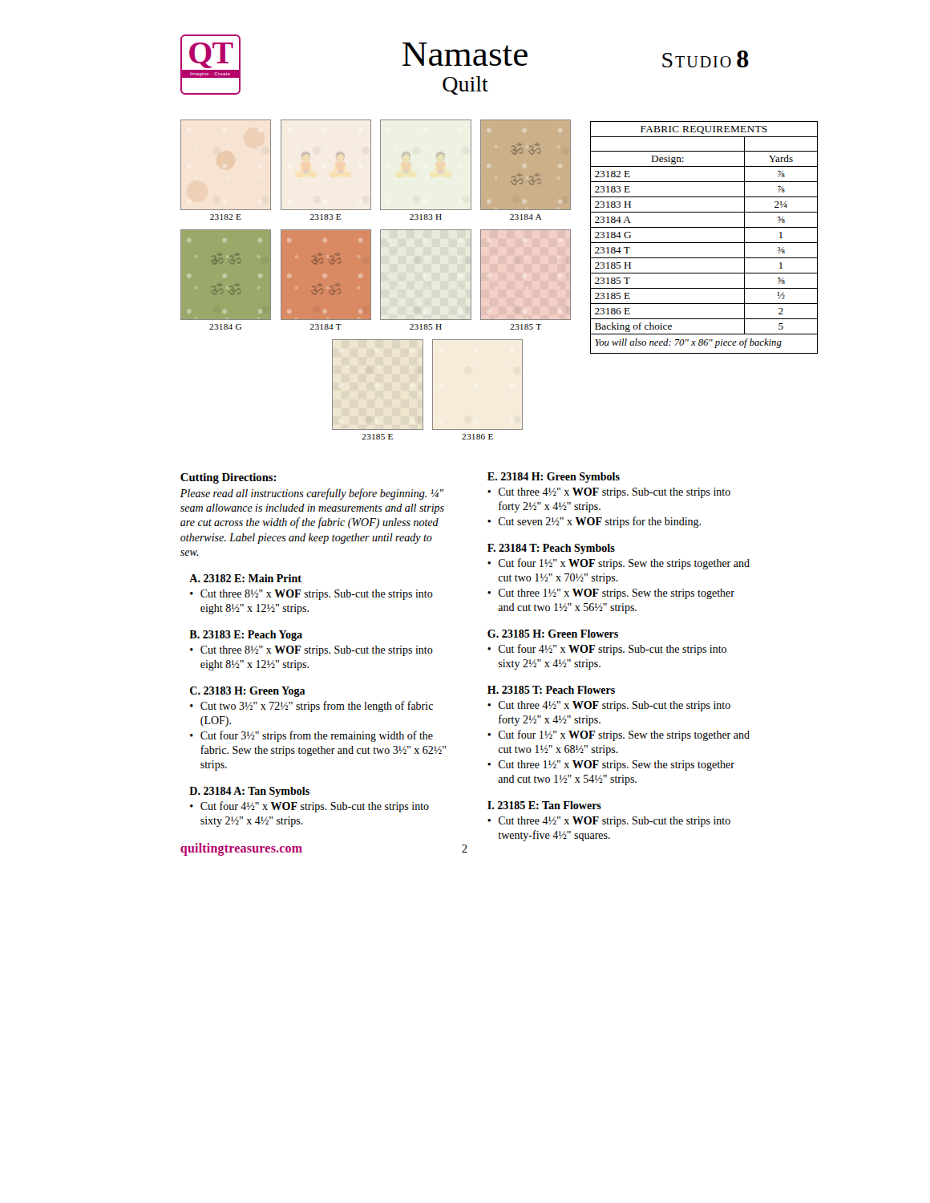QT Imagine · Create
Namaste
Quilt
Studio 8
23182 E
23183 E
23183 H
23184 A
23184 G
23184 T
23185 H
23185 T
23185 E
23186 E
| FABRIC REQUIREMENTS |
| Design: | Yards |
| 23182 E | ⅞ |
| 23183 E | ⅞ |
| 23183 H | 2¼ |
| 23184 A | ⅝ |
| 23184 G | 1 |
| 23184 T | ⅜ |
| 23185 H | 1 |
| 23185 T | ⅝ |
| 23185 E | ½ |
| 23186 E | 2 |
| Backing of choice | 5 |
| You will also need: 70" x 86" piece of backing |
Cutting Directions:
Please read all instructions carefully before beginning. ¼" seam allowance is included in measurements and all strips are cut across the width of the fabric (WOF) unless noted otherwise. Label pieces and keep together until ready to sew.
A. 23182 E: Main Print
Cut three 8½" x WOF strips. Sub-cut the strips into eight 8½" x 12½" strips.
B. 23183 E: Peach Yoga
Cut three 8½" x WOF strips. Sub-cut the strips into eight 8½" x 12½" strips.
C. 23183 H: Green Yoga
Cut two 3½" x 72½" strips from the length of fabric (LOF).
Cut four 3½" strips from the remaining width of the fabric. Sew the strips together and cut two 3½" x 62½" strips.
D. 23184 A: Tan Symbols
Cut four 4½" x WOF strips. Sub-cut the strips into sixty 2½" x 4½" strips.
E. 23184 H: Green Symbols
Cut three 4½" x WOF strips. Sub-cut the strips into forty 2½" x 4½" strips.
Cut seven 2½" x WOF strips for the binding.
F. 23184 T: Peach Symbols
Cut four 1½" x WOF strips. Sew the strips together and cut two 1½" x 70½" strips.
Cut three 1½" x WOF strips. Sew the strips together and cut two 1½" x 56½" strips.
G. 23185 H: Green Flowers
Cut four 4½" x WOF strips. Sub-cut the strips into sixty 2½" x 4½" strips.
H. 23185 T: Peach Flowers
Cut three 4½" x WOF strips. Sub-cut the strips into forty 2½" x 4½" strips.
Cut four 1½" x WOF strips. Sew the strips together and cut two 1½" x 68½" strips.
Cut three 1½" x WOF strips. Sew the strips together and cut two 1½" x 54½" strips.
I. 23185 E: Tan Flowers
Cut three 4½" x WOF strips. Sub-cut the strips into twenty-five 4½" squares.
quiltingtreasures.com
2